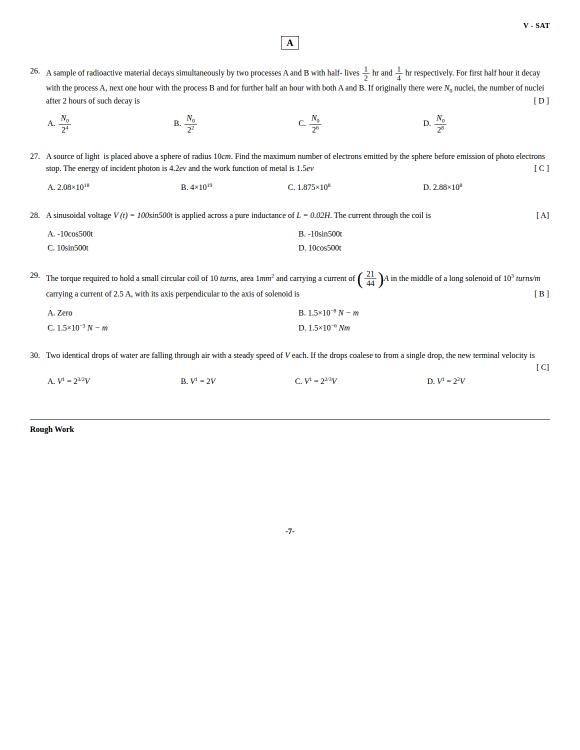V - SAT
A
26. A sample of radioactive material decays simultaneously by two processes A and B with half- lives 12 hr and 14 hr respectively. For first half hour it decay with the process A, next one hour with the process B and for further half an hour with both A and B. If originally there were N0 nuclei, the number of nuclei after 2 hours of such decay is [ D ]
| A. N 0 2 4 | B. N 0 2 2 | C. N 0 2 6 | D. N 0 2 8 |
27. A source of light is placed above a sphere of radius 10cm. Find the maximum number of electrons emitted by the sphere before emission of photo electrons stop. The energy of incident photon is 4.2ev and the work function of metal is 1.5ev [ C ]
| A. 2.08×10 18 | B. 4×10 19 | C. 1.875×10 8 | D. 2.88×10 8 |
28. A sinusoidal voltage V (t) = 100sin500t is applied across a pure inductance of L = 0.02H. The current through the coil is [ A]
| A. -10cos500t | B. -10sin500t |
| C. 10sin500t | D. 10cos500t |
29. The torque required to hold a small circular coil of 10 turns, area 1mm2 and carrying a current of (2144) A in the middle of a long solenoid of 103 turns/m carrying a current of 2.5 A, with its axis perpendicular to the axis of solenoid is [ B ]
| A. Zero | B. 1.5×10 −8 N − m |
| C. 1.5×10 −3 N − m | D. 1.5×10 −6 Nm |
30. Two identical drops of water are falling through air with a steady speed of V each. If the drops coalese to from a single drop, the new terminal velocity is [ C]
| A. V 1 = 2 3/2 V | B. V 1 = 2 V | C. V 1 = 2 2/3 V | D. V 1 = 2 2 V |
Rough Work
-7-